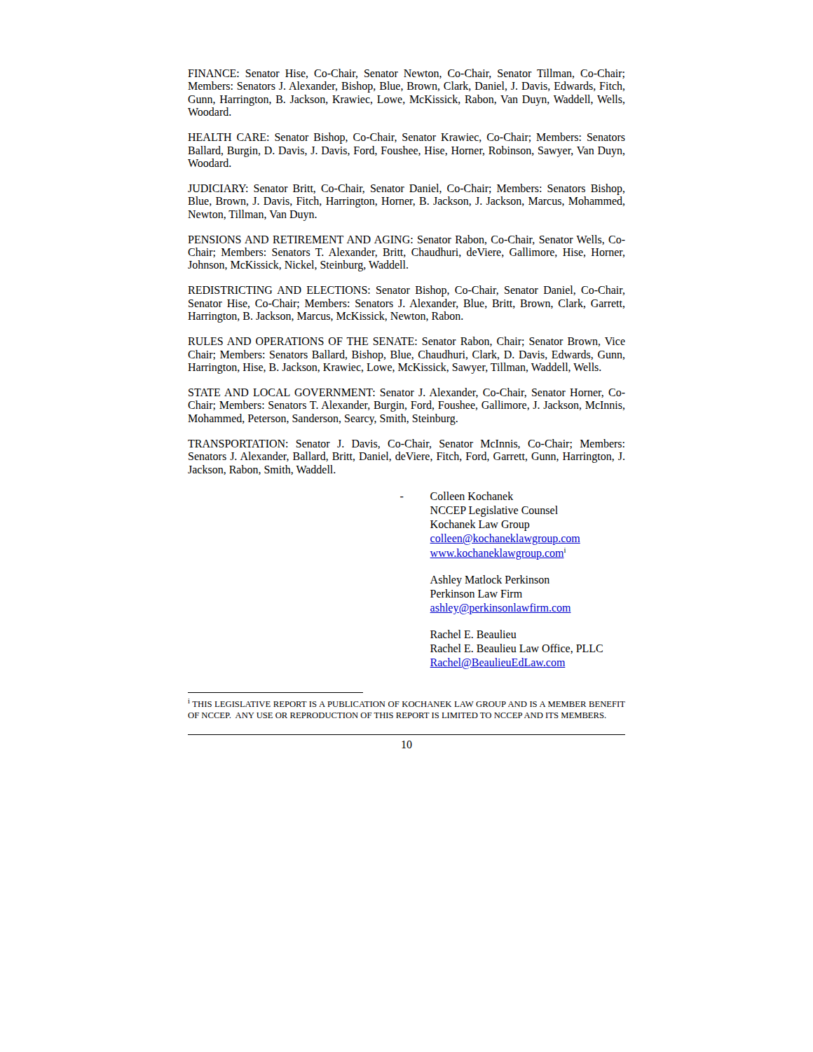FINANCE: Senator Hise, Co-Chair, Senator Newton, Co-Chair, Senator Tillman, Co-Chair; Members: Senators J. Alexander, Bishop, Blue, Brown, Clark, Daniel, J. Davis, Edwards, Fitch, Gunn, Harrington, B. Jackson, Krawiec, Lowe, McKissick, Rabon, Van Duyn, Waddell, Wells, Woodard.
HEALTH CARE: Senator Bishop, Co-Chair, Senator Krawiec, Co-Chair; Members: Senators Ballard, Burgin, D. Davis, J. Davis, Ford, Foushee, Hise, Horner, Robinson, Sawyer, Van Duyn, Woodard.
JUDICIARY: Senator Britt, Co-Chair, Senator Daniel, Co-Chair; Members: Senators Bishop, Blue, Brown, J. Davis, Fitch, Harrington, Horner, B. Jackson, J. Jackson, Marcus, Mohammed, Newton, Tillman, Van Duyn.
PENSIONS AND RETIREMENT AND AGING: Senator Rabon, Co-Chair, Senator Wells, Co-Chair; Members: Senators T. Alexander, Britt, Chaudhuri, deViere, Gallimore, Hise, Horner, Johnson, McKissick, Nickel, Steinburg, Waddell.
REDISTRICTING AND ELECTIONS: Senator Bishop, Co-Chair, Senator Daniel, Co-Chair, Senator Hise, Co-Chair; Members: Senators J. Alexander, Blue, Britt, Brown, Clark, Garrett, Harrington, B. Jackson, Marcus, McKissick, Newton, Rabon.
RULES AND OPERATIONS OF THE SENATE: Senator Rabon, Chair; Senator Brown, Vice Chair; Members: Senators Ballard, Bishop, Blue, Chaudhuri, Clark, D. Davis, Edwards, Gunn, Harrington, Hise, B. Jackson, Krawiec, Lowe, McKissick, Sawyer, Tillman, Waddell, Wells.
STATE AND LOCAL GOVERNMENT: Senator J. Alexander, Co-Chair, Senator Horner, Co-Chair; Members: Senators T. Alexander, Burgin, Ford, Foushee, Gallimore, J. Jackson, McInnis, Mohammed, Peterson, Sanderson, Searcy, Smith, Steinburg.
TRANSPORTATION: Senator J. Davis, Co-Chair, Senator McInnis, Co-Chair; Members: Senators J. Alexander, Ballard, Britt, Daniel, deViere, Fitch, Ford, Garrett, Gunn, Harrington, J. Jackson, Rabon, Smith, Waddell.
-Colleen Kochanek
NCCEP Legislative Counsel
Kochanek Law Group
colleen@kochaneklawgroup.com
www.kochaneklawgroup.comi
Ashley Matlock Perkinson
Perkinson Law Firm
ashley@perkinsonlawfirm.com
Rachel E. Beaulieu
Rachel E. Beaulieu Law Office, PLLC
Rachel@BeaulieuEdLaw.com
i THIS LEGISLATIVE REPORT IS A PUBLICATION OF KOCHANEK LAW GROUP AND IS A MEMBER BENEFIT OF NCCEP. ANY USE OR REPRODUCTION OF THIS REPORT IS LIMITED TO NCCEP AND ITS MEMBERS.
10